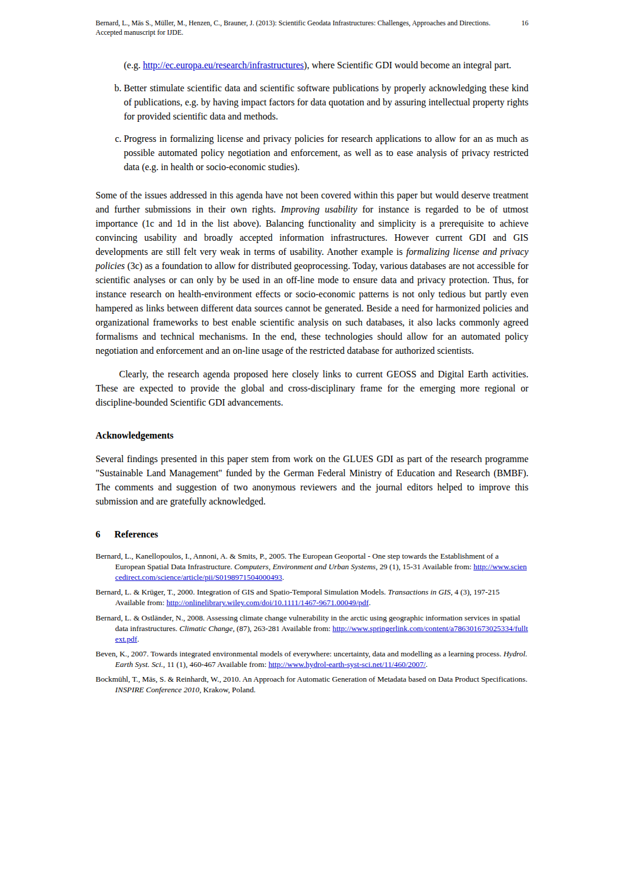Bernard, L., Mäs S., Müller, M., Henzen, C., Brauner, J. (2013): Scientific Geodata Infrastructures: Challenges, Approaches and Directions. Accepted manuscript for IJDE.
16
(e.g. http://ec.europa.eu/research/infrastructures), where Scientific GDI would become an integral part.
Better stimulate scientific data and scientific software publications by properly acknowledging these kind of publications, e.g. by having impact factors for data quotation and by assuring intellectual property rights for provided scientific data and methods.
Progress in formalizing license and privacy policies for research applications to allow for an as much as possible automated policy negotiation and enforcement, as well as to ease analysis of privacy restricted data (e.g. in health or socio-economic studies).
Some of the issues addressed in this agenda have not been covered within this paper but would deserve treatment and further submissions in their own rights. Improving usability for instance is regarded to be of utmost importance (1c and 1d in the list above). Balancing functionality and simplicity is a prerequisite to achieve convincing usability and broadly accepted information infrastructures. However current GDI and GIS developments are still felt very weak in terms of usability. Another example is formalizing license and privacy policies (3c) as a foundation to allow for distributed geoprocessing. Today, various databases are not accessible for scientific analyses or can only by be used in an off-line mode to ensure data and privacy protection. Thus, for instance research on health-environment effects or socio-economic patterns is not only tedious but partly even hampered as links between different data sources cannot be generated. Beside a need for harmonized policies and organizational frameworks to best enable scientific analysis on such databases, it also lacks commonly agreed formalisms and technical mechanisms. In the end, these technologies should allow for an automated policy negotiation and enforcement and an on-line usage of the restricted database for authorized scientists.
Clearly, the research agenda proposed here closely links to current GEOSS and Digital Earth activities. These are expected to provide the global and cross-disciplinary frame for the emerging more regional or discipline-bounded Scientific GDI advancements.
Acknowledgements
Several findings presented in this paper stem from work on the GLUES GDI as part of the research programme "Sustainable Land Management" funded by the German Federal Ministry of Education and Research (BMBF). The comments and suggestion of two anonymous reviewers and the journal editors helped to improve this submission and are gratefully acknowledged.
6 References
Bernard, L., Kanellopoulos, I., Annoni, A. & Smits, P., 2005. The European Geoportal - One step towards the Establishment of a European Spatial Data Infrastructure. Computers, Environment and Urban Systems, 29 (1), 15-31 Available from: http://www.sciencedirect.com/science/article/pii/S0198971504000493.
Bernard, L. & Krüger, T., 2000. Integration of GIS and Spatio-Temporal Simulation Models. Transactions in GIS, 4 (3), 197-215 Available from: http://onlinelibrary.wiley.com/doi/10.1111/1467-9671.00049/pdf.
Bernard, L. & Ostländer, N., 2008. Assessing climate change vulnerability in the arctic using geographic information services in spatial data infrastructures. Climatic Change, (87), 263-281 Available from: http://www.springerlink.com/content/a786301673025334/fulltext.pdf.
Beven, K., 2007. Towards integrated environmental models of everywhere: uncertainty, data and modelling as a learning process. Hydrol. Earth Syst. Sci., 11 (1), 460-467 Available from: http://www.hydrol-earth-syst-sci.net/11/460/2007/.
Bockmühl, T., Mäs, S. & Reinhardt, W., 2010. An Approach for Automatic Generation of Metadata based on Data Product Specifications. INSPIRE Conference 2010, Krakow, Poland.